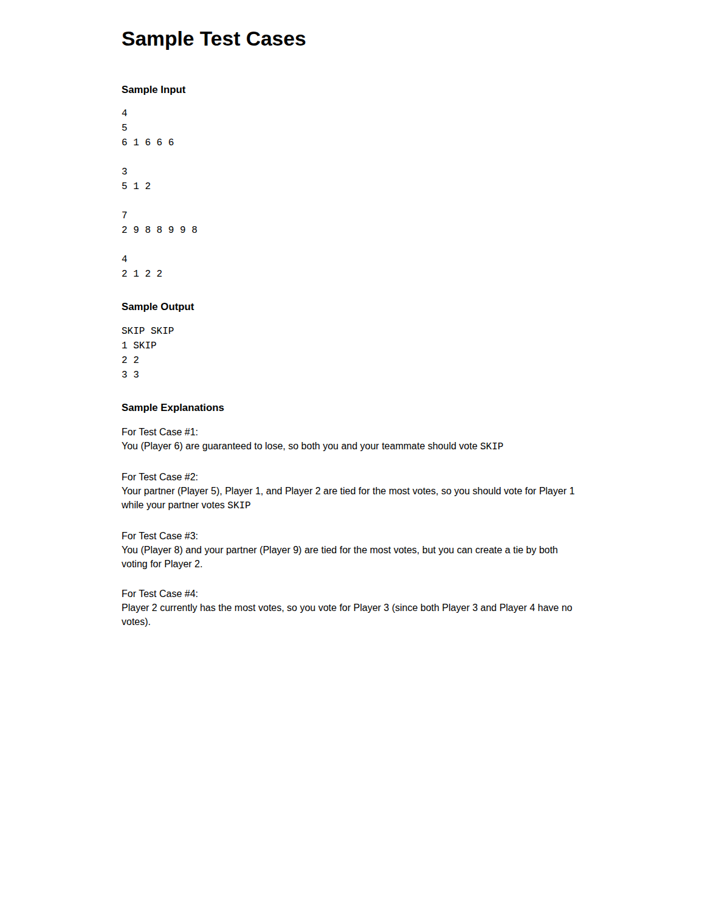Sample Test Cases
Sample Input
4
5
6 1 6 6 6

3
5 1 2

7
2 9 8 8 9 9 8

4
2 1 2 2
Sample Output
SKIP SKIP
1 SKIP
2 2
3 3
Sample Explanations
For Test Case #1:
You (Player 6) are guaranteed to lose, so both you and your teammate should vote SKIP
For Test Case #2:
Your partner (Player 5), Player 1, and Player 2 are tied for the most votes, so you should vote for Player 1 while your partner votes SKIP
For Test Case #3:
You (Player 8) and your partner (Player 9) are tied for the most votes, but you can create a tie by both voting for Player 2.
For Test Case #4:
Player 2 currently has the most votes, so you vote for Player 3 (since both Player 3 and Player 4 have no votes).